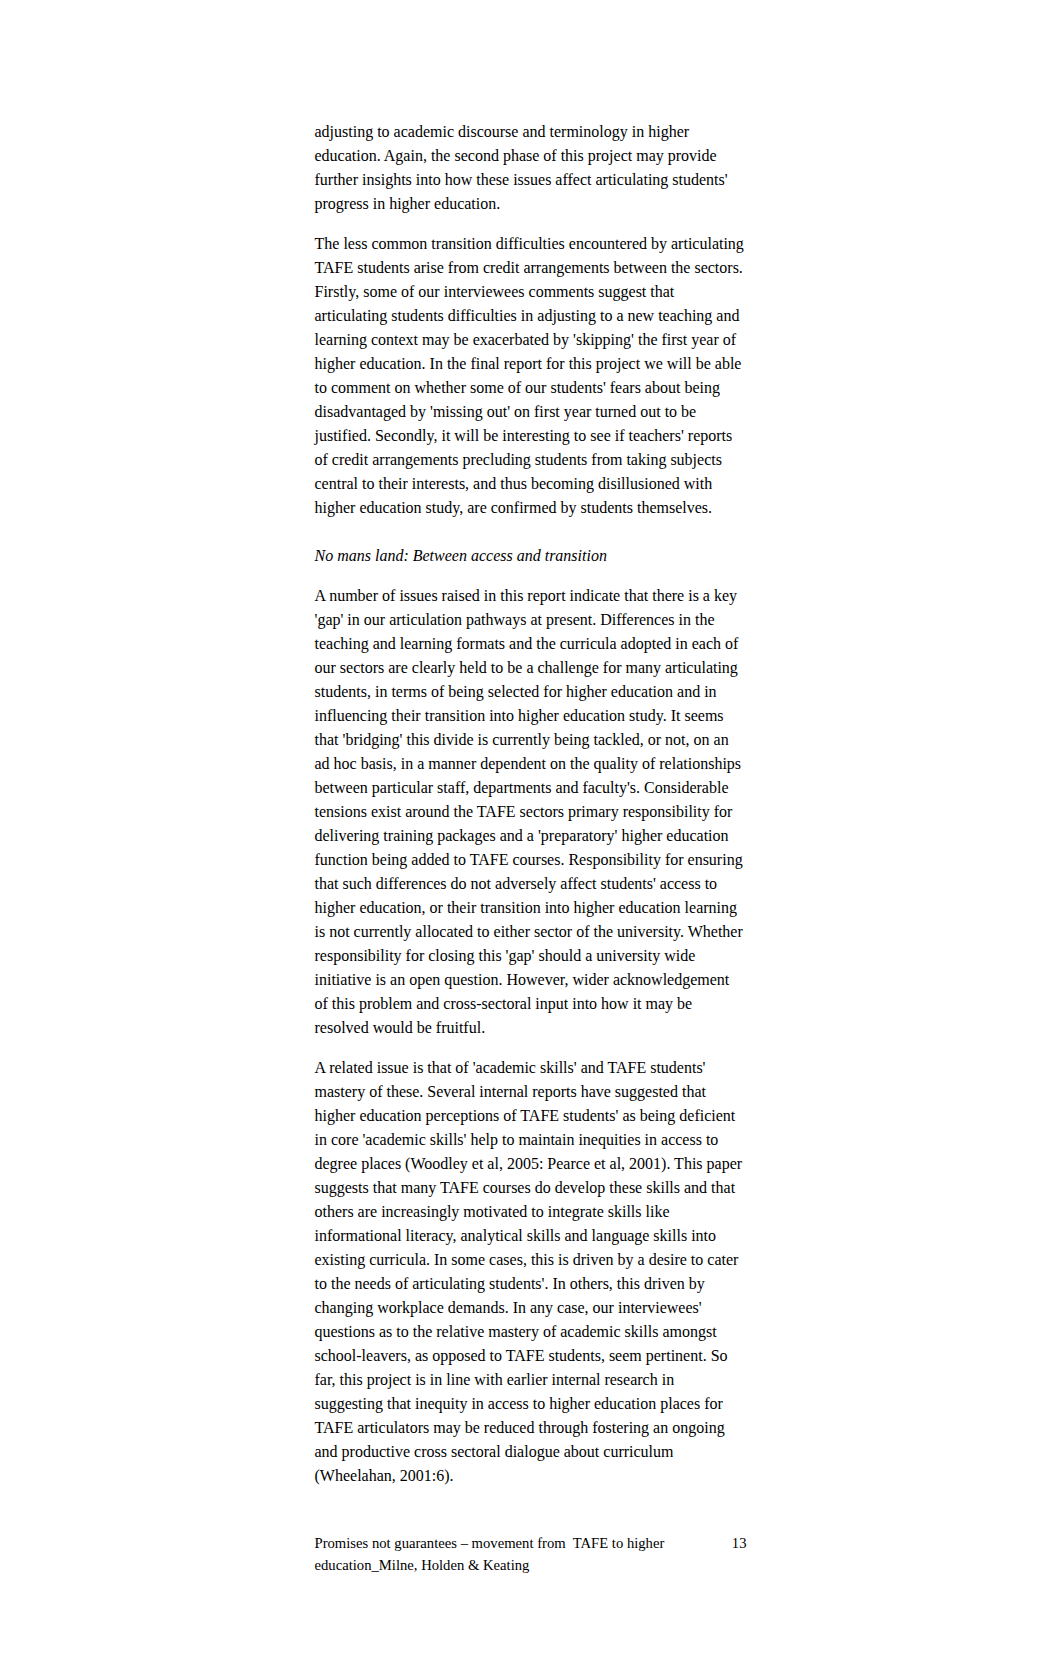adjusting to academic discourse and terminology in higher education. Again, the second phase of this project may provide further insights into how these issues affect articulating students' progress in higher education.
The less common transition difficulties encountered by articulating TAFE students arise from credit arrangements between the sectors. Firstly, some of our interviewees comments suggest that articulating students difficulties in adjusting to a new teaching and learning context may be exacerbated by 'skipping' the first year of higher education. In the final report for this project we will be able to comment on whether some of our students' fears about being disadvantaged by 'missing out' on first year turned out to be justified. Secondly, it will be interesting to see if teachers' reports of credit arrangements precluding students from taking subjects central to their interests, and thus becoming disillusioned with higher education study, are confirmed by students themselves.
No mans land: Between access and transition
A number of issues raised in this report indicate that there is a key 'gap' in our articulation pathways at present. Differences in the teaching and learning formats and the curricula adopted in each of our sectors are clearly held to be a challenge for many articulating students, in terms of being selected for higher education and in influencing their transition into higher education study. It seems that 'bridging' this divide is currently being tackled, or not, on an ad hoc basis, in a manner dependent on the quality of relationships between particular staff, departments and faculty's. Considerable tensions exist around the TAFE sectors primary responsibility for delivering training packages and a 'preparatory' higher education function being added to TAFE courses. Responsibility for ensuring that such differences do not adversely affect students' access to higher education, or their transition into higher education learning is not currently allocated to either sector of the university. Whether responsibility for closing this 'gap' should a university wide initiative is an open question. However, wider acknowledgement of this problem and cross-sectoral input into how it may be resolved would be fruitful.
A related issue is that of 'academic skills' and TAFE students' mastery of these. Several internal reports have suggested that higher education perceptions of TAFE students' as being deficient in core 'academic skills' help to maintain inequities in access to degree places (Woodley et al, 2005: Pearce et al, 2001). This paper suggests that many TAFE courses do develop these skills and that others are increasingly motivated to integrate skills like informational literacy, analytical skills and language skills into existing curricula. In some cases, this is driven by a desire to cater to the needs of articulating students'. In others, this driven by changing workplace demands. In any case, our interviewees' questions as to the relative mastery of academic skills amongst school-leavers, as opposed to TAFE students, seem pertinent. So far, this project is in line with earlier internal research in suggesting that inequity in access to higher education places for TAFE articulators may be reduced through fostering an ongoing and productive cross sectoral dialogue about curriculum (Wheelahan, 2001:6).
Promises not guarantees – movement from TAFE to higher education_Milne, Holden & Keating 13